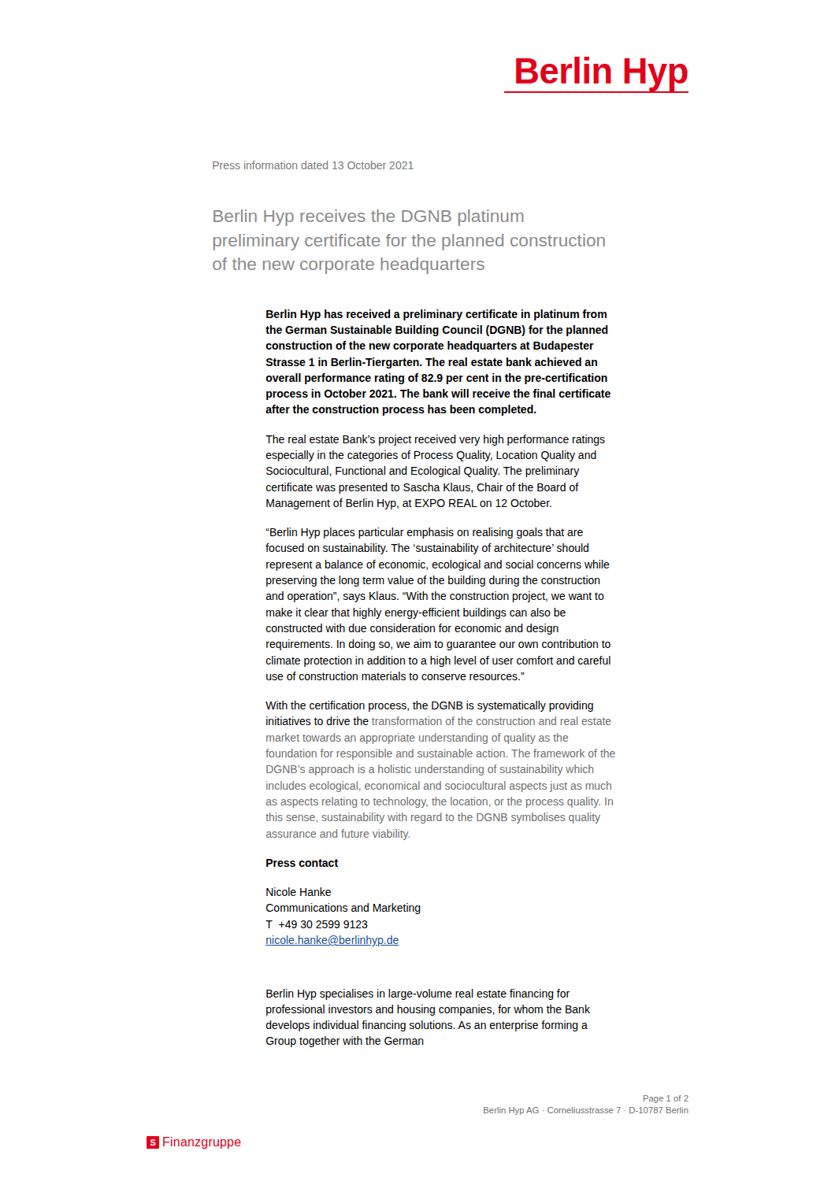Berlin Hyp
Press information dated 13 October 2021
Berlin Hyp receives the DGNB platinum preliminary certificate for the planned construction of the new corporate headquarters
Berlin Hyp has received a preliminary certificate in platinum from the German Sustainable Building Council (DGNB) for the planned construction of the new corporate headquarters at Budapester Strasse 1 in Berlin-Tiergarten. The real estate bank achieved an overall performance rating of 82.9 per cent in the pre-certification process in October 2021. The bank will receive the final certificate after the construction process has been completed.
The real estate Bank’s project received very high performance ratings especially in the categories of Process Quality, Location Quality and Sociocultural, Functional and Ecological Quality. The preliminary certificate was presented to Sascha Klaus, Chair of the Board of Management of Berlin Hyp, at EXPO REAL on 12 October.
“Berlin Hyp places particular emphasis on realising goals that are focused on sustainability. The ‘sustainability of architecture’ should represent a balance of economic, ecological and social concerns while preserving the long term value of the building during the construction and operation”, says Klaus. “With the construction project, we want to make it clear that highly energy-efficient buildings can also be constructed with due consideration for economic and design requirements. In doing so, we aim to guarantee our own contribution to climate protection in addition to a high level of user comfort and careful use of construction materials to conserve resources.”
With the certification process, the DGNB is systematically providing initiatives to drive the transformation of the construction and real estate market towards an appropriate understanding of quality as the foundation for responsible and sustainable action. The framework of the DGNB’s approach is a holistic understanding of sustainability which includes ecological, economical and sociocultural aspects just as much as aspects relating to technology, the location, or the process quality. In this sense, sustainability with regard to the DGNB symbolises quality assurance and future viability.
Press contact
Nicole Hanke
Communications and Marketing
T +49 30 2599 9123
nicole.hanke@berlinhyp.de
Berlin Hyp specialises in large-volume real estate financing for professional investors and housing companies, for whom the Bank develops individual financing solutions. As an enterprise forming a Group together with the German
Page 1 of 2
Berlin Hyp AG · Corneliusstrasse 7 · D-10787 Berlin
Finanzgruppe